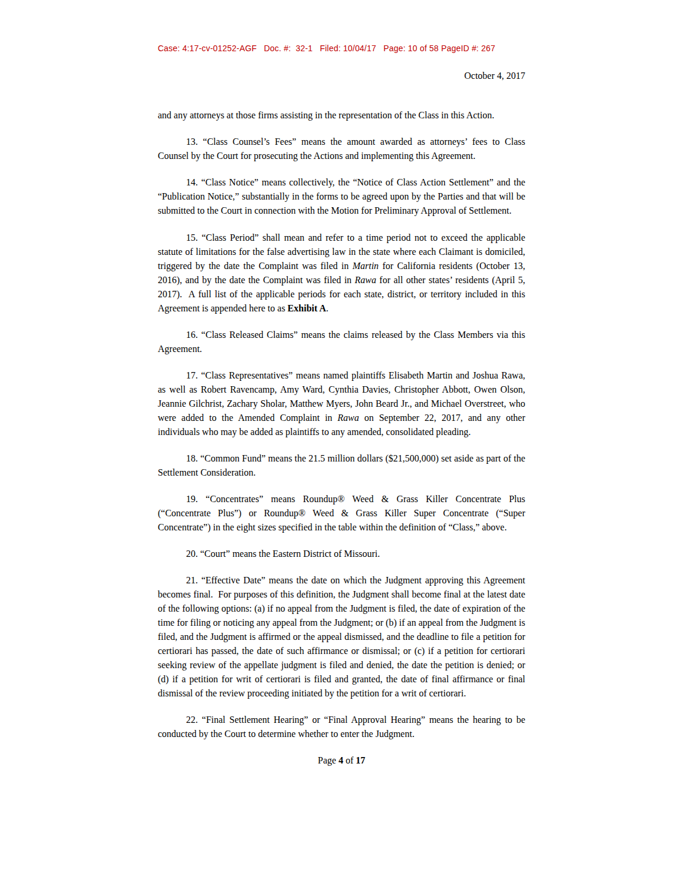Case: 4:17-cv-01252-AGF Doc. #: 32-1 Filed: 10/04/17 Page: 10 of 58 PageID #: 267
October 4, 2017
and any attorneys at those firms assisting in the representation of the Class in this Action.
13. “Class Counsel’s Fees” means the amount awarded as attorneys’ fees to Class Counsel by the Court for prosecuting the Actions and implementing this Agreement.
14. “Class Notice” means collectively, the “Notice of Class Action Settlement” and the “Publication Notice,” substantially in the forms to be agreed upon by the Parties and that will be submitted to the Court in connection with the Motion for Preliminary Approval of Settlement.
15. “Class Period” shall mean and refer to a time period not to exceed the applicable statute of limitations for the false advertising law in the state where each Claimant is domiciled, triggered by the date the Complaint was filed in Martin for California residents (October 13, 2016), and by the date the Complaint was filed in Rawa for all other states’ residents (April 5, 2017). A full list of the applicable periods for each state, district, or territory included in this Agreement is appended here to as Exhibit A.
16. “Class Released Claims” means the claims released by the Class Members via this Agreement.
17. “Class Representatives” means named plaintiffs Elisabeth Martin and Joshua Rawa, as well as Robert Ravencamp, Amy Ward, Cynthia Davies, Christopher Abbott, Owen Olson, Jeannie Gilchrist, Zachary Sholar, Matthew Myers, John Beard Jr., and Michael Overstreet, who were added to the Amended Complaint in Rawa on September 22, 2017, and any other individuals who may be added as plaintiffs to any amended, consolidated pleading.
18. “Common Fund” means the 21.5 million dollars ($21,500,000) set aside as part of the Settlement Consideration.
19. “Concentrates” means Roundup® Weed & Grass Killer Concentrate Plus (“Concentrate Plus”) or Roundup® Weed & Grass Killer Super Concentrate (“Super Concentrate”) in the eight sizes specified in the table within the definition of “Class,” above.
20. “Court” means the Eastern District of Missouri.
21. “Effective Date” means the date on which the Judgment approving this Agreement becomes final. For purposes of this definition, the Judgment shall become final at the latest date of the following options: (a) if no appeal from the Judgment is filed, the date of expiration of the time for filing or noticing any appeal from the Judgment; or (b) if an appeal from the Judgment is filed, and the Judgment is affirmed or the appeal dismissed, and the deadline to file a petition for certiorari has passed, the date of such affirmance or dismissal; or (c) if a petition for certiorari seeking review of the appellate judgment is filed and denied, the date the petition is denied; or (d) if a petition for writ of certiorari is filed and granted, the date of final affirmance or final dismissal of the review proceeding initiated by the petition for a writ of certiorari.
22. “Final Settlement Hearing” or “Final Approval Hearing” means the hearing to be conducted by the Court to determine whether to enter the Judgment.
Page 4 of 17